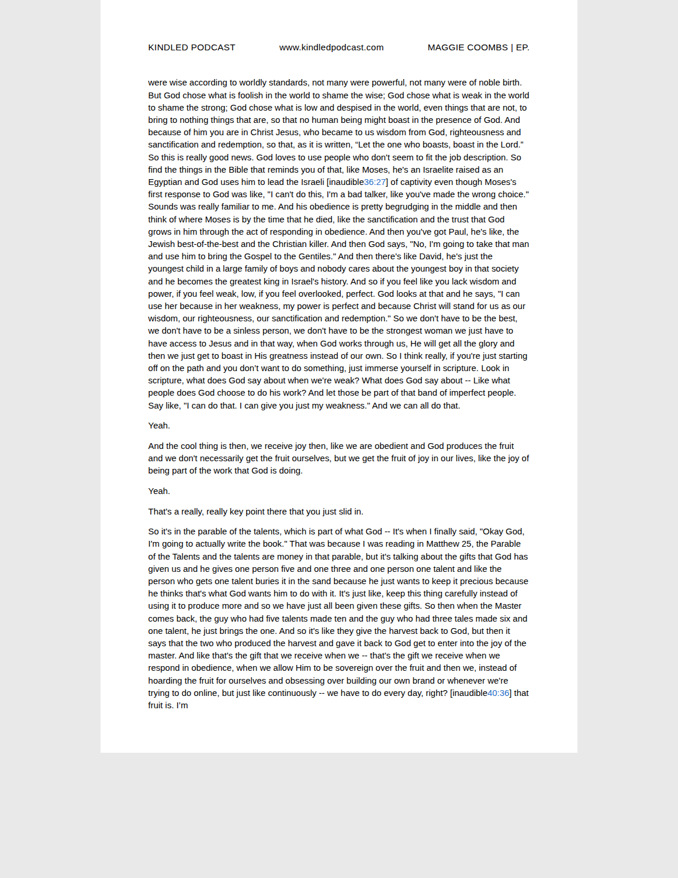KINDLED PODCAST
www.kindledpodcast.com
MAGGIE COOMBS | EP.
were wise according to worldly standards, not many were powerful, not many were of noble birth. But God chose what is foolish in the world to shame the wise; God chose what is weak in the world to shame the strong; God chose what is low and despised in the world, even things that are not, to bring to nothing things that are, so that no human being might boast in the presence of God. And because of him you are in Christ Jesus, who became to us wisdom from God, righteousness and sanctification and redemption, so that, as it is written, “Let the one who boasts, boast in the Lord.” So this is really good news. God loves to use people who don't seem to fit the job description. So find the things in the Bible that reminds you of that, like Moses, he's an Israelite raised as an Egyptian and God uses him to lead the Israeli [inaudible36:27] of captivity even though Moses's first response to God was like, "I can't do this, I'm a bad talker, like you've made the wrong choice." Sounds was really familiar to me. And his obedience is pretty begrudging in the middle and then think of where Moses is by the time that he died, like the sanctification and the trust that God grows in him through the act of responding in obedience. And then you've got Paul, he's like, the Jewish best-of-the-best and the Christian killer. And then God says, "No, I'm going to take that man and use him to bring the Gospel to the Gentiles." And then there's like David, he's just the youngest child in a large family of boys and nobody cares about the youngest boy in that society and he becomes the greatest king in Israel's history. And so if you feel like you lack wisdom and power, if you feel weak, low, if you feel overlooked, perfect. God looks at that and he says, "I can use her because in her weakness, my power is perfect and because Christ will stand for us as our wisdom, our righteousness, our sanctification and redemption." So we don't have to be the best, we don't have to be a sinless person, we don't have to be the strongest woman we just have to have access to Jesus and in that way, when God works through us, He will get all the glory and then we just get to boast in His greatness instead of our own. So I think really, if you're just starting off on the path and you don’t want to do something, just immerse yourself in scripture. Look in scripture, what does God say about when we're weak? What does God say about -- Like what people does God choose to do his work? And let those be part of that band of imperfect people. Say like, "I can do that. I can give you just my weakness." And we can all do that.
Yeah.
And the cool thing is then, we receive joy then, like we are obedient and God produces the fruit and we don't necessarily get the fruit ourselves, but we get the fruit of joy in our lives, like the joy of being part of the work that God is doing.
Yeah.
That's a really, really key point there that you just slid in.
So it's in the parable of the talents, which is part of what God -- It's when I finally said, "Okay God, I'm going to actually write the book." That was because I was reading in Matthew 25, the Parable of the Talents and the talents are money in that parable, but it's talking about the gifts that God has given us and he gives one person five and one three and one person one talent and like the person who gets one talent buries it in the sand because he just wants to keep it precious because he thinks that's what God wants him to do with it. It's just like, keep this thing carefully instead of using it to produce more and so we have just all been given these gifts. So then when the Master comes back, the guy who had five talents made ten and the guy who had three tales made six and one talent, he just brings the one. And so it's like they give the harvest back to God, but then it says that the two who produced the harvest and gave it back to God get to enter into the joy of the master. And like that's the gift that we receive when we -- that's the gift we receive when we respond in obedience, when we allow Him to be sovereign over the fruit and then we, instead of hoarding the fruit for ourselves and obsessing over building our own brand or whenever we're trying to do online, but just like continuously -- we have to do every day, right? [inaudible40:36] that fruit is. I’m